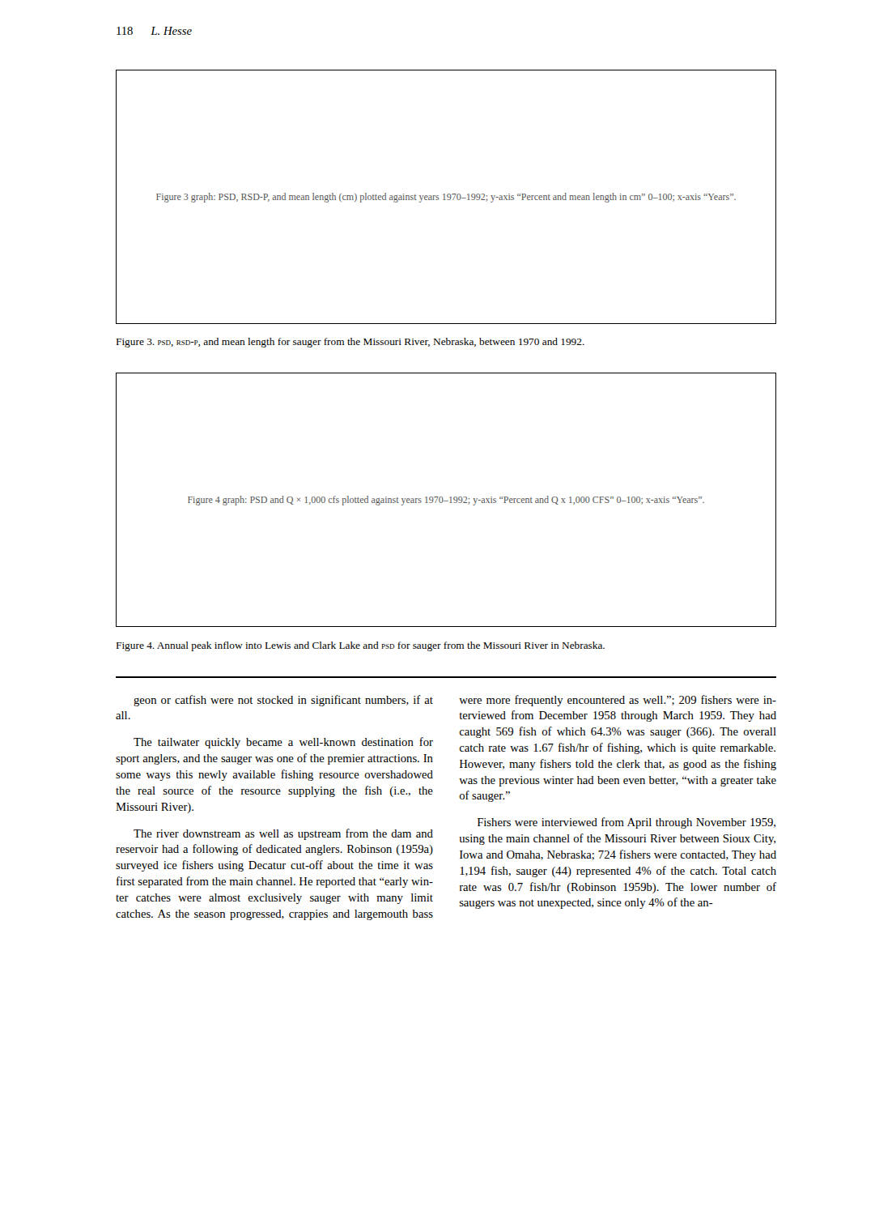118 L. Hesse
Figure 3 graph: PSD, RSD-P, and mean length (cm) plotted against years 1970–1992; y-axis “Percent and mean length in cm” 0–100; x-axis “Years”.
Figure 3. psd, rsd-p, and mean length for sauger from the Missouri River, Nebraska, between 1970 and 1992.
Figure 4 graph: PSD and Q × 1,000 cfs plotted against years 1970–1992; y-axis “Percent and Q x 1,000 CFS” 0–100; x-axis “Years”.
Figure 4. Annual peak inflow into Lewis and Clark Lake and psd for sauger from the Missouri River in Nebraska.
geon or catfish were not stocked in significant numbers, if at all.
The tailwater quickly became a well-known destination for sport anglers, and the sauger was one of the premier attractions. In some ways this newly available fishing resource overshadowed the real source of the resource supplying the fish (i.e., the Missouri River).
The river downstream as well as upstream from the dam and reservoir had a following of dedicated anglers. Robinson (1959a) surveyed ice fishers using Decatur cut-off about the time it was first separated from the main channel. He reported that “early winter catches were almost exclusively sauger with many limit catches. As the season progressed, crappies and largemouth bass were more frequently encountered as well.”; 209 fishers were interviewed from December 1958 through March 1959. They had caught 569 fish of which 64.3% was sauger (366). The overall catch rate was 1.67 fish/hr of fishing, which is quite remarkable. However, many fishers told the clerk that, as good as the fishing was the previous winter had been even better, “with a greater take of sauger.”
Fishers were interviewed from April through November 1959, using the main channel of the Missouri River between Sioux City, Iowa and Omaha, Nebraska; 724 fishers were contacted, They had 1,194 fish, sauger (44) represented 4% of the catch. Total catch rate was 0.7 fish/hr (Robinson 1959b). The lower number of saugers was not unexpected, since only 4% of the an-